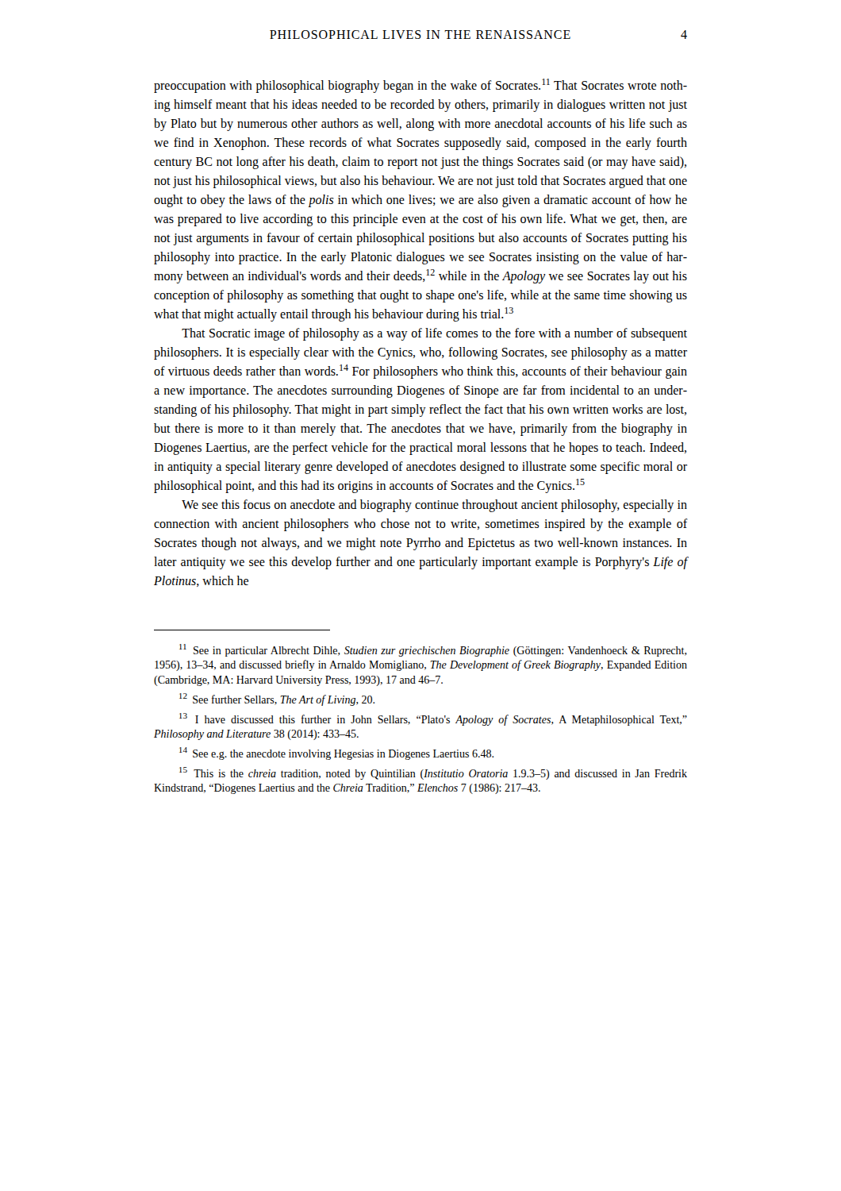Philosophical Lives in the Renaissance 4
preoccupation with philosophical biography began in the wake of Socrates.11 That Socrates wrote nothing himself meant that his ideas needed to be recorded by others, primarily in dialogues written not just by Plato but by numerous other authors as well, along with more anecdotal accounts of his life such as we find in Xenophon. These records of what Socrates supposedly said, composed in the early fourth century BC not long after his death, claim to report not just the things Socrates said (or may have said), not just his philosophical views, but also his behaviour. We are not just told that Socrates argued that one ought to obey the laws of the polis in which one lives; we are also given a dramatic account of how he was prepared to live according to this principle even at the cost of his own life. What we get, then, are not just arguments in favour of certain philosophical positions but also accounts of Socrates putting his philosophy into practice. In the early Platonic dialogues we see Socrates insisting on the value of harmony between an individual's words and their deeds,12 while in the Apology we see Socrates lay out his conception of philosophy as something that ought to shape one's life, while at the same time showing us what that might actually entail through his behaviour during his trial.13
That Socratic image of philosophy as a way of life comes to the fore with a number of subsequent philosophers. It is especially clear with the Cynics, who, following Socrates, see philosophy as a matter of virtuous deeds rather than words.14 For philosophers who think this, accounts of their behaviour gain a new importance. The anecdotes surrounding Diogenes of Sinope are far from incidental to an understanding of his philosophy. That might in part simply reflect the fact that his own written works are lost, but there is more to it than merely that. The anecdotes that we have, primarily from the biography in Diogenes Laertius, are the perfect vehicle for the practical moral lessons that he hopes to teach. Indeed, in antiquity a special literary genre developed of anecdotes designed to illustrate some specific moral or philosophical point, and this had its origins in accounts of Socrates and the Cynics.15
We see this focus on anecdote and biography continue throughout ancient philosophy, especially in connection with ancient philosophers who chose not to write, sometimes inspired by the example of Socrates though not always, and we might note Pyrrho and Epictetus as two well-known instances. In later antiquity we see this develop further and one particularly important example is Porphyry's Life of Plotinus, which he
11 See in particular Albrecht Dihle, Studien zur griechischen Biographie (Göttingen: Vandenhoeck & Ruprecht, 1956), 13–34, and discussed briefly in Arnaldo Momigliano, The Development of Greek Biography, Expanded Edition (Cambridge, MA: Harvard University Press, 1993), 17 and 46–7.
12 See further Sellars, The Art of Living, 20.
13 I have discussed this further in John Sellars, “Plato's Apology of Socrates, A Metaphilosophical Text,” Philosophy and Literature 38 (2014): 433–45.
14 See e.g. the anecdote involving Hegesias in Diogenes Laertius 6.48.
15 This is the chreia tradition, noted by Quintilian (Institutio Oratoria 1.9.3–5) and discussed in Jan Fredrik Kindstrand, “Diogenes Laertius and the Chreia Tradition,” Elenchos 7 (1986): 217–43.